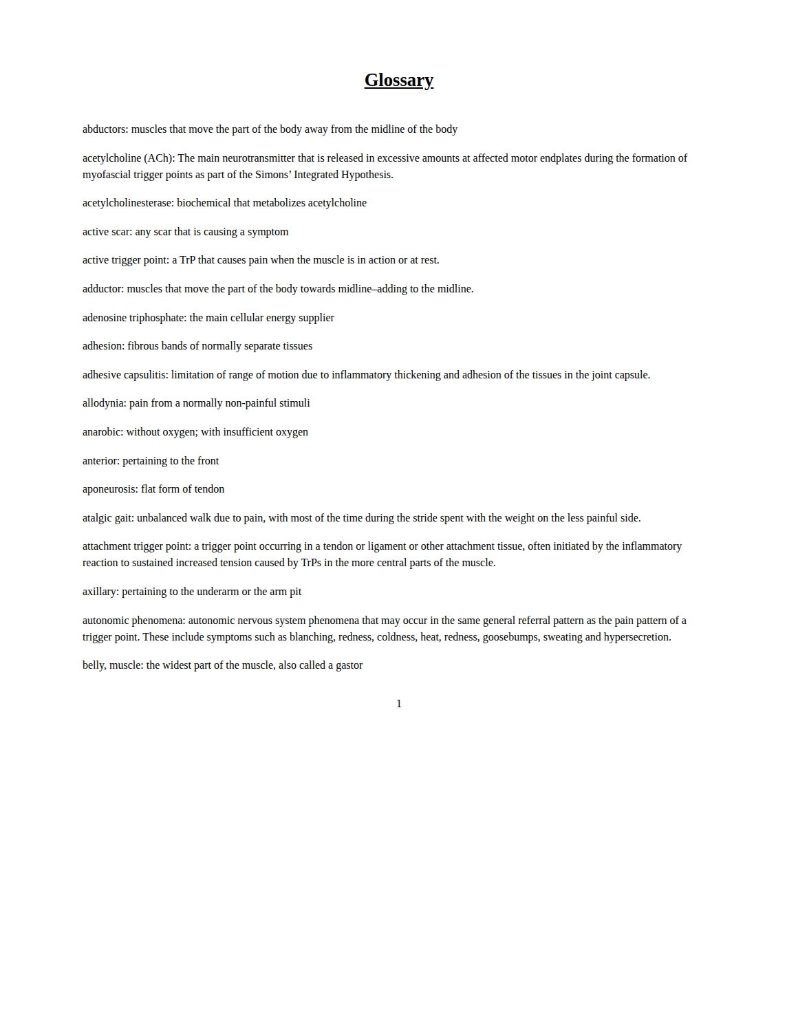Glossary
abductors: muscles that move the part of the body away from the midline of the body
acetylcholine (ACh): The main neurotransmitter that is released in excessive amounts at affected motor endplates during the formation of myofascial trigger points as part of the Simons’ Integrated Hypothesis.
acetylcholinesterase: biochemical that metabolizes acetylcholine
active scar: any scar that is causing a symptom
active trigger point: a TrP that causes pain when the muscle is in action or at rest.
adductor: muscles that move the part of the body towards midline–adding to the midline.
adenosine triphosphate: the main cellular energy supplier
adhesion: fibrous bands of normally separate tissues
adhesive capsulitis: limitation of range of motion due to inflammatory thickening and adhesion of the tissues in the joint capsule.
allodynia: pain from a normally non-painful stimuli
anarobic: without oxygen; with insufficient oxygen
anterior: pertaining to the front
aponeurosis: flat form of tendon
atalgic gait: unbalanced walk due to pain, with most of the time during the stride spent with the weight on the less painful side.
attachment trigger point: a trigger point occurring in a tendon or ligament or other attachment tissue, often initiated by the inflammatory reaction to sustained increased tension caused by TrPs in the more central parts of the muscle.
axillary: pertaining to the underarm or the arm pit
autonomic phenomena: autonomic nervous system phenomena that may occur in the same general referral pattern as the pain pattern of a trigger point. These include symptoms such as blanching, redness, coldness, heat, redness, goosebumps, sweating and hypersecretion.
belly, muscle: the widest part of the muscle, also called a gastor
1